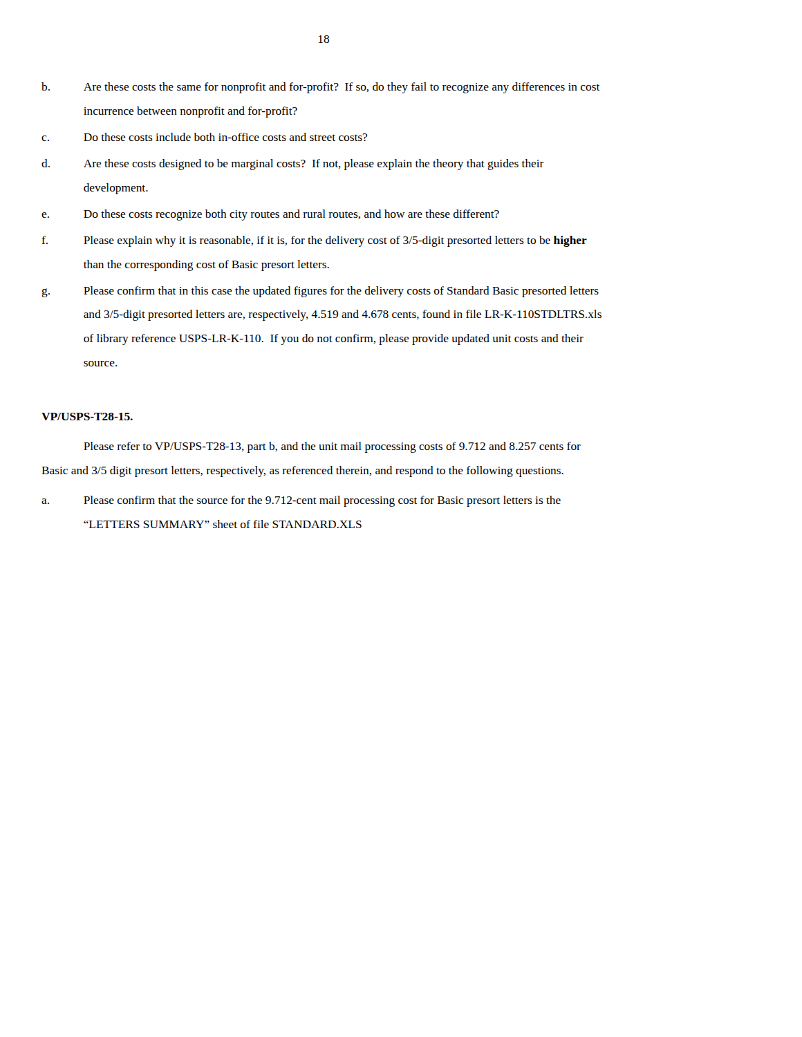18
b. Are these costs the same for nonprofit and for-profit? If so, do they fail to recognize any differences in cost incurrence between nonprofit and for-profit?
c. Do these costs include both in-office costs and street costs?
d. Are these costs designed to be marginal costs? If not, please explain the theory that guides their development.
e. Do these costs recognize both city routes and rural routes, and how are these different?
f. Please explain why it is reasonable, if it is, for the delivery cost of 3/5-digit presorted letters to be higher than the corresponding cost of Basic presort letters.
g. Please confirm that in this case the updated figures for the delivery costs of Standard Basic presorted letters and 3/5-digit presorted letters are, respectively, 4.519 and 4.678 cents, found in file LR-K-110STDLTRS.xls of library reference USPS-LR-K-110. If you do not confirm, please provide updated unit costs and their source.
VP/USPS-T28-15.
Please refer to VP/USPS-T28-13, part b, and the unit mail processing costs of 9.712 and 8.257 cents for Basic and 3/5 digit presort letters, respectively, as referenced therein, and respond to the following questions.
a. Please confirm that the source for the 9.712-cent mail processing cost for Basic presort letters is the “LETTERS SUMMARY” sheet of file STANDARD.XLS